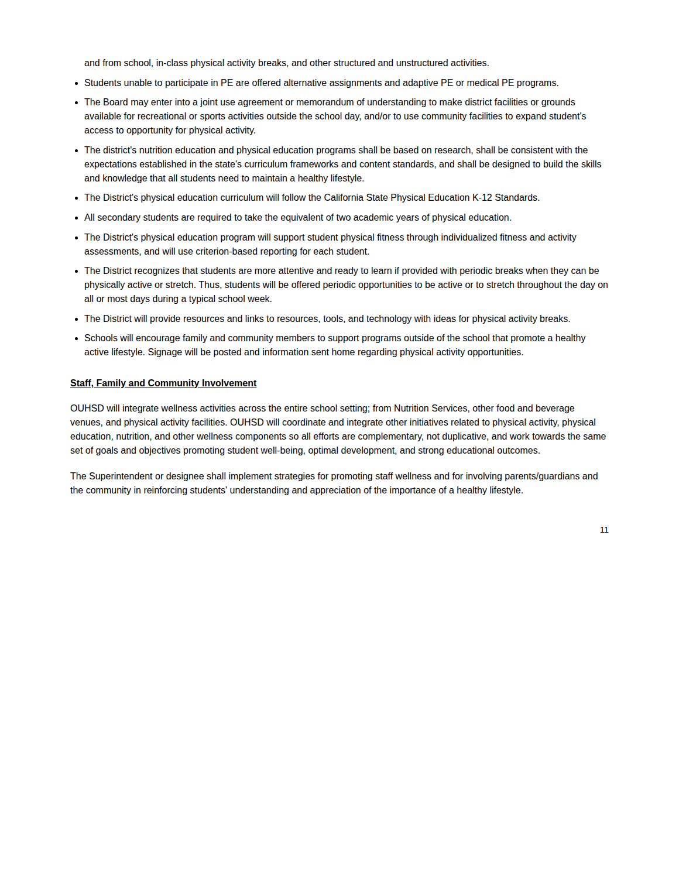and from school, in-class physical activity breaks, and other structured and unstructured activities.
Students unable to participate in PE are offered alternative assignments and adaptive PE or medical PE programs.
The Board may enter into a joint use agreement or memorandum of understanding to make district facilities or grounds available for recreational or sports activities outside the school day, and/or to use community facilities to expand student's access to opportunity for physical activity.
The district's nutrition education and physical education programs shall be based on research, shall be consistent with the expectations established in the state's curriculum frameworks and content standards, and shall be designed to build the skills and knowledge that all students need to maintain a healthy lifestyle.
The District's physical education curriculum will follow the California State Physical Education K-12 Standards.
All secondary students are required to take the equivalent of two academic years of physical education.
The District's physical education program will support student physical fitness through individualized fitness and activity assessments, and will use criterion-based reporting for each student.
The District recognizes that students are more attentive and ready to learn if provided with periodic breaks when they can be physically active or stretch. Thus, students will be offered periodic opportunities to be active or to stretch throughout the day on all or most days during a typical school week.
The District will provide resources and links to resources, tools, and technology with ideas for physical activity breaks.
Schools will encourage family and community members to support programs outside of the school that promote a healthy active lifestyle. Signage will be posted and information sent home regarding physical activity opportunities.
Staff, Family and Community Involvement
OUHSD will integrate wellness activities across the entire school setting; from Nutrition Services, other food and beverage venues, and physical activity facilities. OUHSD will coordinate and integrate other initiatives related to physical activity, physical education, nutrition, and other wellness components so all efforts are complementary, not duplicative, and work towards the same set of goals and objectives promoting student well-being, optimal development, and strong educational outcomes.
The Superintendent or designee shall implement strategies for promoting staff wellness and for involving parents/guardians and the community in reinforcing students' understanding and appreciation of the importance of a healthy lifestyle.
11